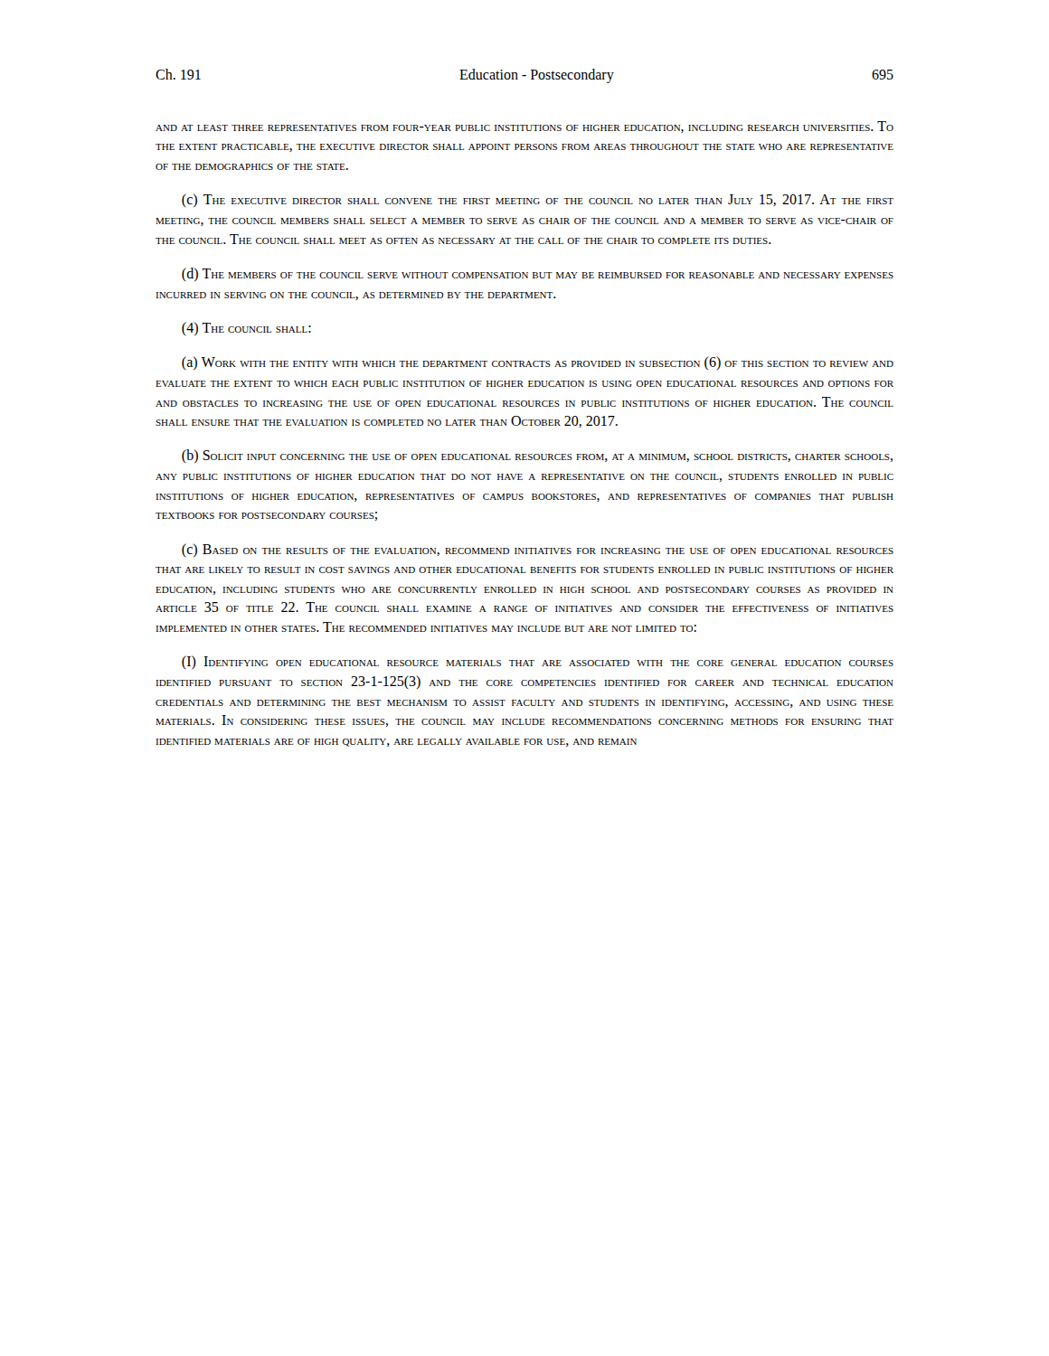Ch. 191 Education - Postsecondary 695
and at least three representatives from four-year public institutions of higher education, including research universities. To the extent practicable, the executive director shall appoint persons from areas throughout the state who are representative of the demographics of the state.
(c) The executive director shall convene the first meeting of the council no later than July 15, 2017. At the first meeting, the council members shall select a member to serve as chair of the council and a member to serve as vice-chair of the council. The council shall meet as often as necessary at the call of the chair to complete its duties.
(d) The members of the council serve without compensation but may be reimbursed for reasonable and necessary expenses incurred in serving on the council, as determined by the department.
(4) The council shall:
(a) Work with the entity with which the department contracts as provided in subsection (6) of this section to review and evaluate the extent to which each public institution of higher education is using open educational resources and options for and obstacles to increasing the use of open educational resources in public institutions of higher education. The council shall ensure that the evaluation is completed no later than October 20, 2017.
(b) Solicit input concerning the use of open educational resources from, at a minimum, school districts, charter schools, any public institutions of higher education that do not have a representative on the council, students enrolled in public institutions of higher education, representatives of campus bookstores, and representatives of companies that publish textbooks for postsecondary courses;
(c) Based on the results of the evaluation, recommend initiatives for increasing the use of open educational resources that are likely to result in cost savings and other educational benefits for students enrolled in public institutions of higher education, including students who are concurrently enrolled in high school and postsecondary courses as provided in article 35 of title 22. The council shall examine a range of initiatives and consider the effectiveness of initiatives implemented in other states. The recommended initiatives may include but are not limited to:
(I) Identifying open educational resource materials that are associated with the core general education courses identified pursuant to section 23-1-125(3) and the core competencies identified for career and technical education credentials and determining the best mechanism to assist faculty and students in identifying, accessing, and using these materials. In considering these issues, the council may include recommendations concerning methods for ensuring that identified materials are of high quality, are legally available for use, and remain